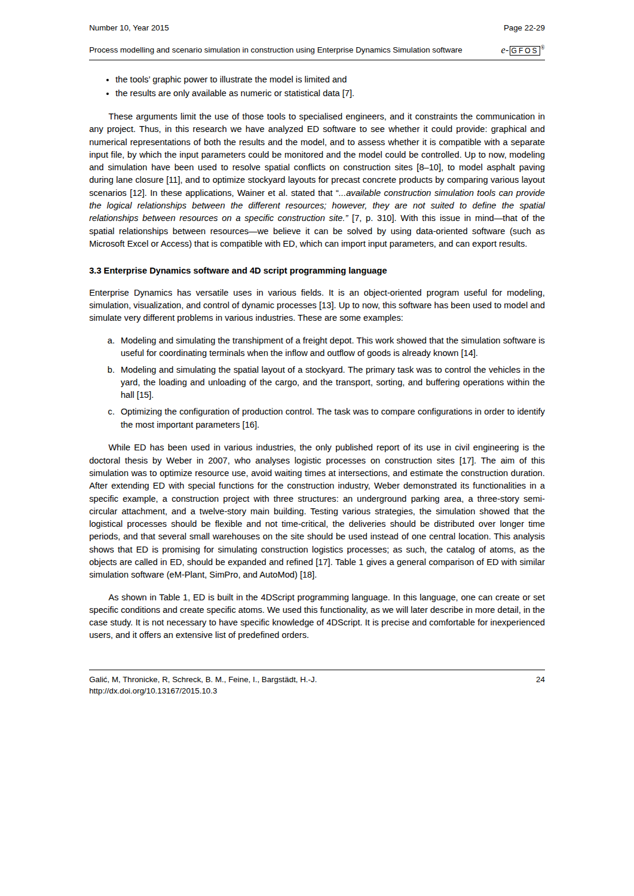Number 10, Year 2015
Page 22-29
Process modelling and scenario simulation in construction using Enterprise Dynamics Simulation software
e-GFOS®
the tools’ graphic power to illustrate the model is limited and
the results are only available as numeric or statistical data [7].
These arguments limit the use of those tools to specialised engineers, and it constraints the communication in any project. Thus, in this research we have analyzed ED software to see whether it could provide: graphical and numerical representations of both the results and the model, and to assess whether it is compatible with a separate input file, by which the input parameters could be monitored and the model could be controlled. Up to now, modeling and simulation have been used to resolve spatial conflicts on construction sites [8–10], to model asphalt paving during lane closure [11], and to optimize stockyard layouts for precast concrete products by comparing various layout scenarios [12]. In these applications, Wainer et al. stated that “...available construction simulation tools can provide the logical relationships between the different resources; however, they are not suited to define the spatial relationships between resources on a specific construction site.” [7, p. 310]. With this issue in mind—that of the spatial relationships between resources—we believe it can be solved by using data-oriented software (such as Microsoft Excel or Access) that is compatible with ED, which can import input parameters, and can export results.
3.3 Enterprise Dynamics software and 4D script programming language
Enterprise Dynamics has versatile uses in various fields. It is an object-oriented program useful for modeling, simulation, visualization, and control of dynamic processes [13]. Up to now, this software has been used to model and simulate very different problems in various industries. These are some examples:
Modeling and simulating the transhipment of a freight depot. This work showed that the simulation software is useful for coordinating terminals when the inflow and outflow of goods is already known [14].
Modeling and simulating the spatial layout of a stockyard. The primary task was to control the vehicles in the yard, the loading and unloading of the cargo, and the transport, sorting, and buffering operations within the hall [15].
Optimizing the configuration of production control. The task was to compare configurations in order to identify the most important parameters [16].
While ED has been used in various industries, the only published report of its use in civil engineering is the doctoral thesis by Weber in 2007, who analyses logistic processes on construction sites [17]. The aim of this simulation was to optimize resource use, avoid waiting times at intersections, and estimate the construction duration. After extending ED with special functions for the construction industry, Weber demonstrated its functionalities in a specific example, a construction project with three structures: an underground parking area, a three-story semi-circular attachment, and a twelve-story main building. Testing various strategies, the simulation showed that the logistical processes should be flexible and not time-critical, the deliveries should be distributed over longer time periods, and that several small warehouses on the site should be used instead of one central location. This analysis shows that ED is promising for simulating construction logistics processes; as such, the catalog of atoms, as the objects are called in ED, should be expanded and refined [17]. Table 1 gives a general comparison of ED with similar simulation software (eM-Plant, SimPro, and AutoMod) [18].
As shown in Table 1, ED is built in the 4DScript programming language. In this language, one can create or set specific conditions and create specific atoms. We used this functionality, as we will later describe in more detail, in the case study. It is not necessary to have specific knowledge of 4DScript. It is precise and comfortable for inexperienced users, and it offers an extensive list of predefined orders.
Galić, M, Thronicke, R, Schreck, B. M., Feine, I., Bargstädt, H.-J.
http://dx.doi.org/10.13167/2015.10.3
24